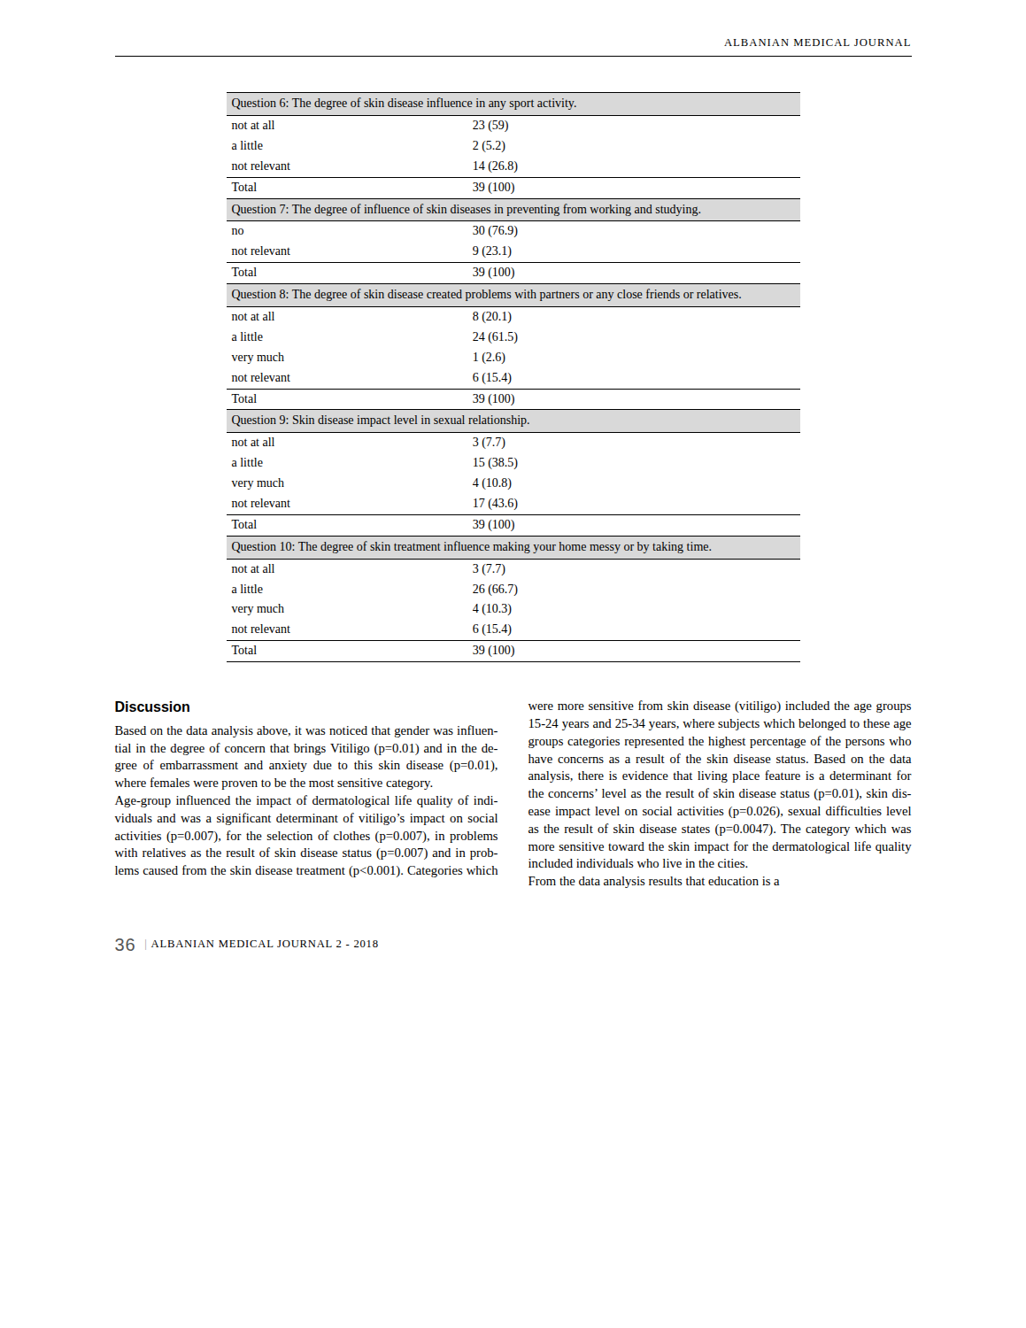ALBANIAN MEDICAL JOURNAL
| Question 6: The degree of skin disease influence in any sport activity. |
| not at all | 23 (59) |
| a little | 2 (5.2) |
| not relevant | 14 (26.8) |
| Total | 39 (100) |
| Question 7: The degree of influence of skin diseases in preventing from working and studying. |
| no | 30 (76.9) |
| not relevant | 9 (23.1) |
| Total | 39 (100) |
| Question 8: The degree of skin disease created problems with partners or any close friends or relatives. |
| not at all | 8 (20.1) |
| a little | 24 (61.5) |
| very much | 1 (2.6) |
| not relevant | 6 (15.4) |
| Total | 39 (100) |
| Question 9: Skin disease impact level in sexual relationship. |
| not at all | 3 (7.7) |
| a little | 15 (38.5) |
| very much | 4 (10.8) |
| not relevant | 17 (43.6) |
| Total | 39 (100) |
| Question 10: The degree of skin treatment influence making your home messy or by taking time. |
| not at all | 3 (7.7) |
| a little | 26 (66.7) |
| very much | 4 (10.3) |
| not relevant | 6 (15.4) |
| Total | 39 (100) |
Discussion
Based on the data analysis above, it was noticed that gender was influential in the degree of concern that brings Vitiligo (p=0.01) and in the degree of embarrassment and anxiety due to this skin disease (p=0.01), where females were proven to be the most sensitive category.
Age-group influenced the impact of dermatological life quality of individuals and was a significant determinant of vitiligo’s impact on social activities (p=0.007), for the selection of clothes (p=0.007), in problems with relatives as the result of skin disease status (p=0.007) and in problems caused from the skin disease treatment (p<0.001). Categories which were more sensitive from skin disease (vitiligo) included the age groups 15-24 years and 25-34 years, where subjects which belonged to these age groups categories represented the highest percentage of the persons who have concerns as a result of the skin disease status. Based on the data analysis, there is evidence that living place feature is a determinant for the concerns’ level as the result of skin disease status (p=0.01), skin disease impact level on social activities (p=0.026), sexual difficulties level as the result of skin disease states (p=0.0047). The category which was more sensitive toward the skin impact for the dermatological life quality included individuals who live in the cities.
From the data analysis results that education is a
36|ALBANIAN MEDICAL JOURNAL 2 - 2018